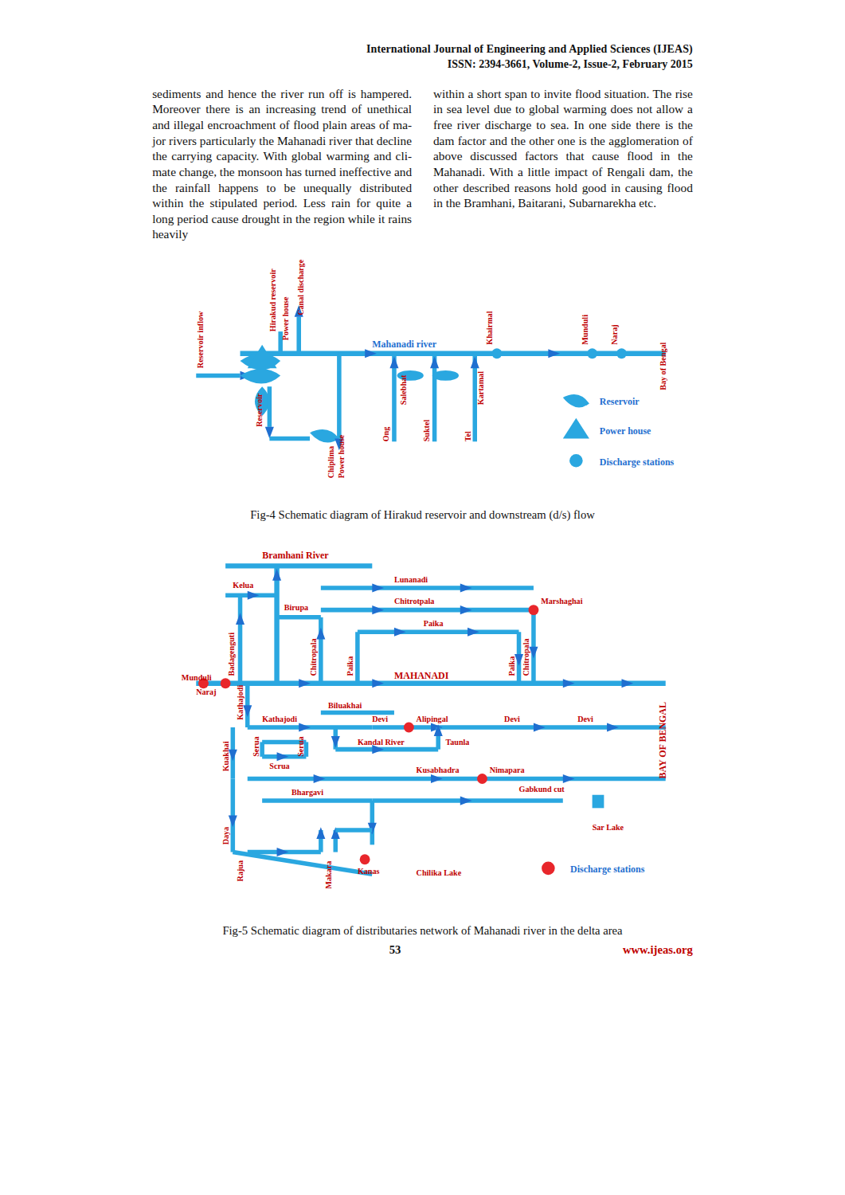International Journal of Engineering and Applied Sciences (IJEAS)
ISSN: 2394-3661, Volume-2, Issue-2, February 2015
sediments and hence the river run off is hampered. Moreover there is an increasing trend of unethical and illegal encroachment of flood plain areas of major rivers particularly the Mahanadi river that decline the carrying capacity. With global warming and climate change, the monsoon has turned ineffective and the rainfall happens to be unequally distributed within the stipulated period. Less rain for quite a long period cause drought in the region while it rains heavily
within a short span to invite flood situation. The rise in sea level due to global warming does not allow a free river discharge to sea. In one side there is the dam factor and the other one is the agglomeration of above discussed factors that cause flood in the Mahanadi. With a little impact of Rengali dam, the other described reasons hold good in causing flood in the Bramhani, Baitarani, Subarnarekha etc.
Reservoir inflow Hirakud reservoir Power house Canal discharge Reservoir Chiplima Power house Mahanadi river Ong Suktel Tel Salebhat Kartamal Khairmal Munduli Naraj Bay of Bengal Reservoir Power house Discharge stations
Fig-4 Schematic diagram of Hirakud reservoir and downstream (d/s) flow
BAY OF BENGAL Bramhani River Kelua Badagenguti Birupa Lunanadi Chitrotpala Paika Chitropala Paika Paika Chitropala Marshaghai Munduli Naraj MAHANADI Kathajodi Kathajodi Biluakhai Devi Alipingal Devi Devi Kuakhai Serua Serua Scrua Kandal River Taunla Kusabhadra Nimapara Daya Bhargavi Gabkund cut Sar Lake Rajua Makara Kanas Chilika Lake Discharge stations
Fig-5 Schematic diagram of distributaries network of Mahanadi river in the delta area
53 www.ijeas.org